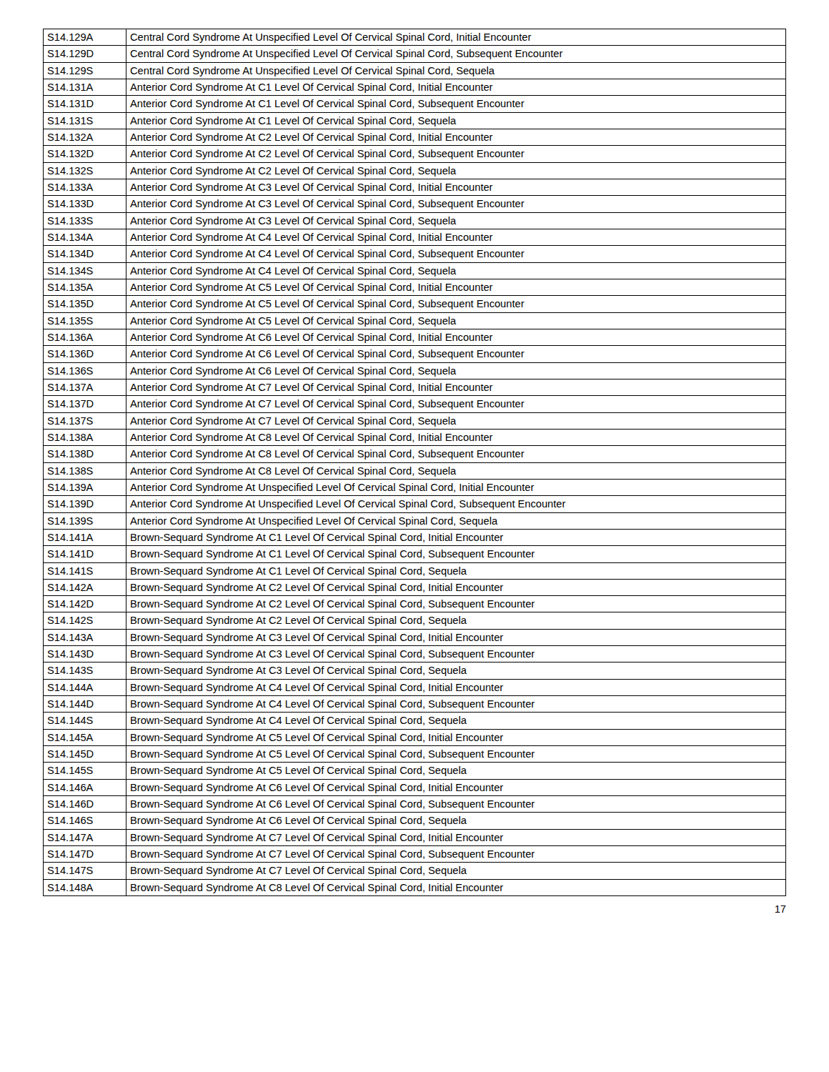| S14.129A | Central Cord Syndrome At Unspecified Level Of Cervical Spinal Cord, Initial Encounter |
| S14.129D | Central Cord Syndrome At Unspecified Level Of Cervical Spinal Cord, Subsequent Encounter |
| S14.129S | Central Cord Syndrome At Unspecified Level Of Cervical Spinal Cord, Sequela |
| S14.131A | Anterior Cord Syndrome At C1 Level Of Cervical Spinal Cord, Initial Encounter |
| S14.131D | Anterior Cord Syndrome At C1 Level Of Cervical Spinal Cord, Subsequent Encounter |
| S14.131S | Anterior Cord Syndrome At C1 Level Of Cervical Spinal Cord, Sequela |
| S14.132A | Anterior Cord Syndrome At C2 Level Of Cervical Spinal Cord, Initial Encounter |
| S14.132D | Anterior Cord Syndrome At C2 Level Of Cervical Spinal Cord, Subsequent Encounter |
| S14.132S | Anterior Cord Syndrome At C2 Level Of Cervical Spinal Cord, Sequela |
| S14.133A | Anterior Cord Syndrome At C3 Level Of Cervical Spinal Cord, Initial Encounter |
| S14.133D | Anterior Cord Syndrome At C3 Level Of Cervical Spinal Cord, Subsequent Encounter |
| S14.133S | Anterior Cord Syndrome At C3 Level Of Cervical Spinal Cord, Sequela |
| S14.134A | Anterior Cord Syndrome At C4 Level Of Cervical Spinal Cord, Initial Encounter |
| S14.134D | Anterior Cord Syndrome At C4 Level Of Cervical Spinal Cord, Subsequent Encounter |
| S14.134S | Anterior Cord Syndrome At C4 Level Of Cervical Spinal Cord, Sequela |
| S14.135A | Anterior Cord Syndrome At C5 Level Of Cervical Spinal Cord, Initial Encounter |
| S14.135D | Anterior Cord Syndrome At C5 Level Of Cervical Spinal Cord, Subsequent Encounter |
| S14.135S | Anterior Cord Syndrome At C5 Level Of Cervical Spinal Cord, Sequela |
| S14.136A | Anterior Cord Syndrome At C6 Level Of Cervical Spinal Cord, Initial Encounter |
| S14.136D | Anterior Cord Syndrome At C6 Level Of Cervical Spinal Cord, Subsequent Encounter |
| S14.136S | Anterior Cord Syndrome At C6 Level Of Cervical Spinal Cord, Sequela |
| S14.137A | Anterior Cord Syndrome At C7 Level Of Cervical Spinal Cord, Initial Encounter |
| S14.137D | Anterior Cord Syndrome At C7 Level Of Cervical Spinal Cord, Subsequent Encounter |
| S14.137S | Anterior Cord Syndrome At C7 Level Of Cervical Spinal Cord, Sequela |
| S14.138A | Anterior Cord Syndrome At C8 Level Of Cervical Spinal Cord, Initial Encounter |
| S14.138D | Anterior Cord Syndrome At C8 Level Of Cervical Spinal Cord, Subsequent Encounter |
| S14.138S | Anterior Cord Syndrome At C8 Level Of Cervical Spinal Cord, Sequela |
| S14.139A | Anterior Cord Syndrome At Unspecified Level Of Cervical Spinal Cord, Initial Encounter |
| S14.139D | Anterior Cord Syndrome At Unspecified Level Of Cervical Spinal Cord, Subsequent Encounter |
| S14.139S | Anterior Cord Syndrome At Unspecified Level Of Cervical Spinal Cord, Sequela |
| S14.141A | Brown-Sequard Syndrome At C1 Level Of Cervical Spinal Cord, Initial Encounter |
| S14.141D | Brown-Sequard Syndrome At C1 Level Of Cervical Spinal Cord, Subsequent Encounter |
| S14.141S | Brown-Sequard Syndrome At C1 Level Of Cervical Spinal Cord, Sequela |
| S14.142A | Brown-Sequard Syndrome At C2 Level Of Cervical Spinal Cord, Initial Encounter |
| S14.142D | Brown-Sequard Syndrome At C2 Level Of Cervical Spinal Cord, Subsequent Encounter |
| S14.142S | Brown-Sequard Syndrome At C2 Level Of Cervical Spinal Cord, Sequela |
| S14.143A | Brown-Sequard Syndrome At C3 Level Of Cervical Spinal Cord, Initial Encounter |
| S14.143D | Brown-Sequard Syndrome At C3 Level Of Cervical Spinal Cord, Subsequent Encounter |
| S14.143S | Brown-Sequard Syndrome At C3 Level Of Cervical Spinal Cord, Sequela |
| S14.144A | Brown-Sequard Syndrome At C4 Level Of Cervical Spinal Cord, Initial Encounter |
| S14.144D | Brown-Sequard Syndrome At C4 Level Of Cervical Spinal Cord, Subsequent Encounter |
| S14.144S | Brown-Sequard Syndrome At C4 Level Of Cervical Spinal Cord, Sequela |
| S14.145A | Brown-Sequard Syndrome At C5 Level Of Cervical Spinal Cord, Initial Encounter |
| S14.145D | Brown-Sequard Syndrome At C5 Level Of Cervical Spinal Cord, Subsequent Encounter |
| S14.145S | Brown-Sequard Syndrome At C5 Level Of Cervical Spinal Cord, Sequela |
| S14.146A | Brown-Sequard Syndrome At C6 Level Of Cervical Spinal Cord, Initial Encounter |
| S14.146D | Brown-Sequard Syndrome At C6 Level Of Cervical Spinal Cord, Subsequent Encounter |
| S14.146S | Brown-Sequard Syndrome At C6 Level Of Cervical Spinal Cord, Sequela |
| S14.147A | Brown-Sequard Syndrome At C7 Level Of Cervical Spinal Cord, Initial Encounter |
| S14.147D | Brown-Sequard Syndrome At C7 Level Of Cervical Spinal Cord, Subsequent Encounter |
| S14.147S | Brown-Sequard Syndrome At C7 Level Of Cervical Spinal Cord, Sequela |
| S14.148A | Brown-Sequard Syndrome At C8 Level Of Cervical Spinal Cord, Initial Encounter |
17